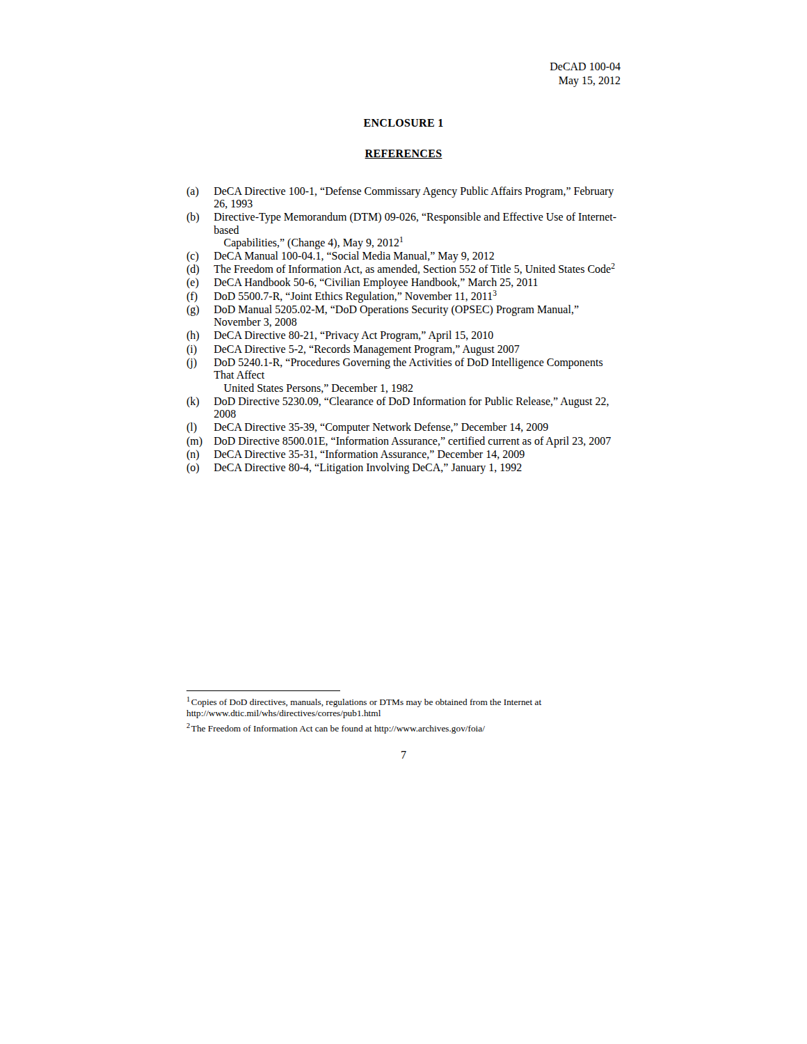DeCAD 100-04
May 15, 2012
ENCLOSURE 1
REFERENCES
(a) DeCA Directive 100-1, “Defense Commissary Agency Public Affairs Program,” February 26, 1993
(b) Directive-Type Memorandum (DTM) 09-026, “Responsible and Effective Use of Internet-based Capabilities,” (Change 4), May 9, 20121
(c) DeCA Manual 100-04.1, “Social Media Manual,” May 9, 2012
(d) The Freedom of Information Act, as amended, Section 552 of Title 5, United States Code2
(e) DeCA Handbook 50-6, “Civilian Employee Handbook,” March 25, 2011
(f) DoD 5500.7-R, “Joint Ethics Regulation,” November 11, 20113
(g) DoD Manual 5205.02-M, “DoD Operations Security (OPSEC) Program Manual,” November 3, 2008
(h) DeCA Directive 80-21, “Privacy Act Program,” April 15, 2010
(i) DeCA Directive 5-2, “Records Management Program,” August 2007
(j) DoD 5240.1-R, “Procedures Governing the Activities of DoD Intelligence Components That Affect United States Persons,” December 1, 1982
(k) DoD Directive 5230.09, “Clearance of DoD Information for Public Release,” August 22, 2008
(l) DeCA Directive 35-39, “Computer Network Defense,” December 14, 2009
(m) DoD Directive 8500.01E, “Information Assurance,” certified current as of April 23, 2007
(n) DeCA Directive 35-31, “Information Assurance,” December 14, 2009
(o) DeCA Directive 80-4, “Litigation Involving DeCA,” January 1, 1992
1 Copies of DoD directives, manuals, regulations or DTMs may be obtained from the Internet at
http://www.dtic.mil/whs/directives/corres/pub1.html
2 The Freedom of Information Act can be found at http://www.archives.gov/foia/
7